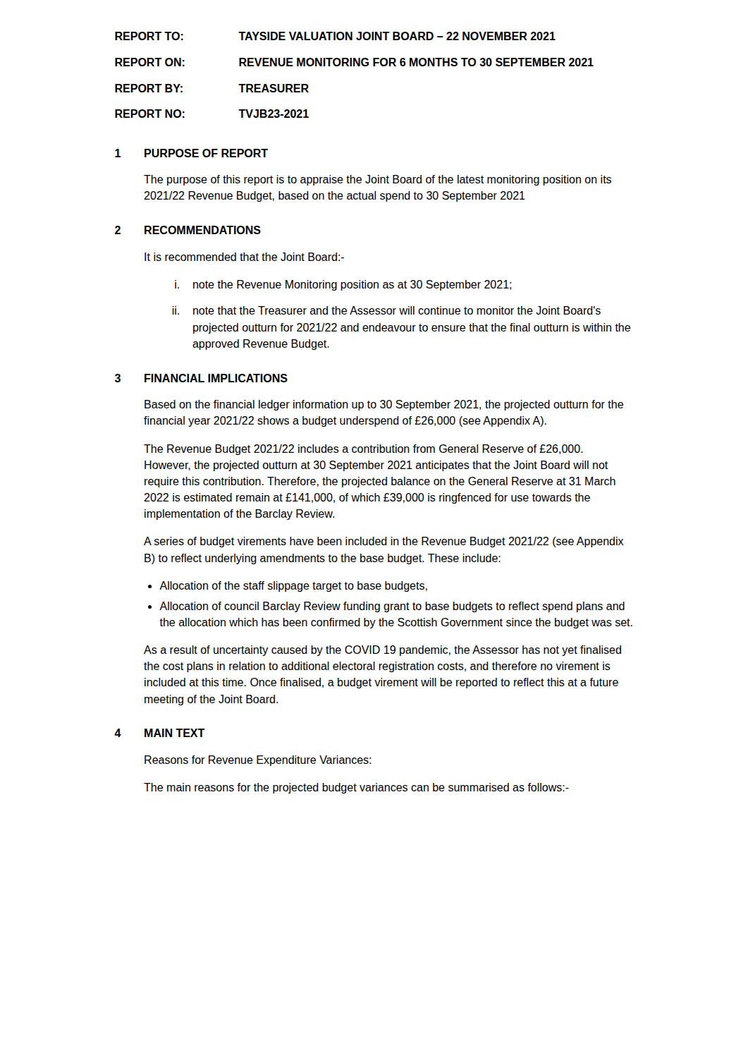Report to:
Tayside Valuation Joint Board – 22 November 2021
Report on:
Revenue Monitoring for 6 Months to 30 September 2021
Report by:
Treasurer
Report no:
TVJB23-2021
1 Purpose of Report
The purpose of this report is to appraise the Joint Board of the latest monitoring position on its 2021/22 Revenue Budget, based on the actual spend to 30 September 2021
2 Recommendations
It is recommended that the Joint Board:-
note the Revenue Monitoring position as at 30 September 2021;
note that the Treasurer and the Assessor will continue to monitor the Joint Board's projected outturn for 2021/22 and endeavour to ensure that the final outturn is within the approved Revenue Budget.
3 Financial Implications
Based on the financial ledger information up to 30 September 2021, the projected outturn for the financial year 2021/22 shows a budget underspend of £26,000 (see Appendix A).
The Revenue Budget 2021/22 includes a contribution from General Reserve of £26,000. However, the projected outturn at 30 September 2021 anticipates that the Joint Board will not require this contribution. Therefore, the projected balance on the General Reserve at 31 March 2022 is estimated remain at £141,000, of which £39,000 is ringfenced for use towards the implementation of the Barclay Review.
A series of budget virements have been included in the Revenue Budget 2021/22 (see Appendix B) to reflect underlying amendments to the base budget. These include:
Allocation of the staff slippage target to base budgets,
Allocation of council Barclay Review funding grant to base budgets to reflect spend plans and the allocation which has been confirmed by the Scottish Government since the budget was set.
As a result of uncertainty caused by the COVID 19 pandemic, the Assessor has not yet finalised the cost plans in relation to additional electoral registration costs, and therefore no virement is included at this time. Once finalised, a budget virement will be reported to reflect this at a future meeting of the Joint Board.
4 Main Text
Reasons for Revenue Expenditure Variances:
The main reasons for the projected budget variances can be summarised as follows:-